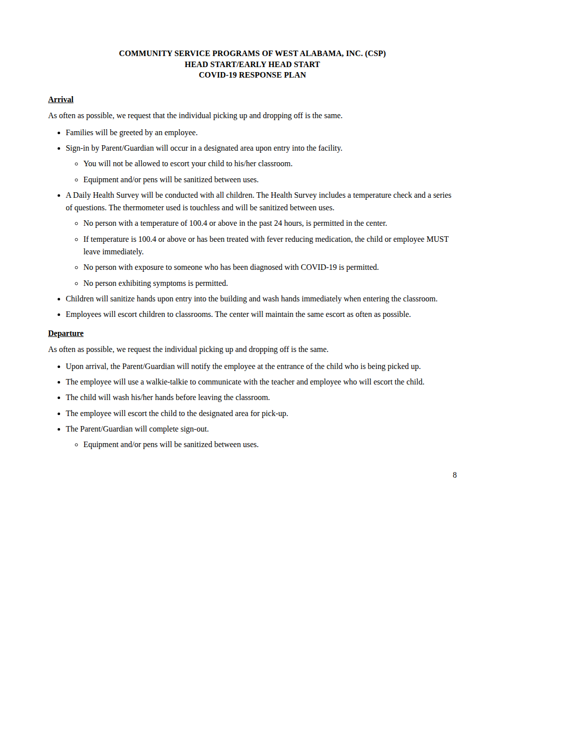COMMUNITY SERVICE PROGRAMS OF WEST ALABAMA, INC. (CSP)
HEAD START/EARLY HEAD START
COVID-19 RESPONSE PLAN
Arrival
As often as possible, we request that the individual picking up and dropping off is the same.
Families will be greeted by an employee.
Sign-in by Parent/Guardian will occur in a designated area upon entry into the facility.
You will not be allowed to escort your child to his/her classroom.
Equipment and/or pens will be sanitized between uses.
A Daily Health Survey will be conducted with all children. The Health Survey includes a temperature check and a series of questions. The thermometer used is touchless and will be sanitized between uses.
No person with a temperature of 100.4 or above in the past 24 hours, is permitted in the center.
If temperature is 100.4 or above or has been treated with fever reducing medication, the child or employee MUST leave immediately.
No person with exposure to someone who has been diagnosed with COVID-19 is permitted.
No person exhibiting symptoms is permitted.
Children will sanitize hands upon entry into the building and wash hands immediately when entering the classroom.
Employees will escort children to classrooms. The center will maintain the same escort as often as possible.
Departure
As often as possible, we request the individual picking up and dropping off is the same.
Upon arrival, the Parent/Guardian will notify the employee at the entrance of the child who is being picked up.
The employee will use a walkie-talkie to communicate with the teacher and employee who will escort the child.
The child will wash his/her hands before leaving the classroom.
The employee will escort the child to the designated area for pick-up.
The Parent/Guardian will complete sign-out.
Equipment and/or pens will be sanitized between uses.
8